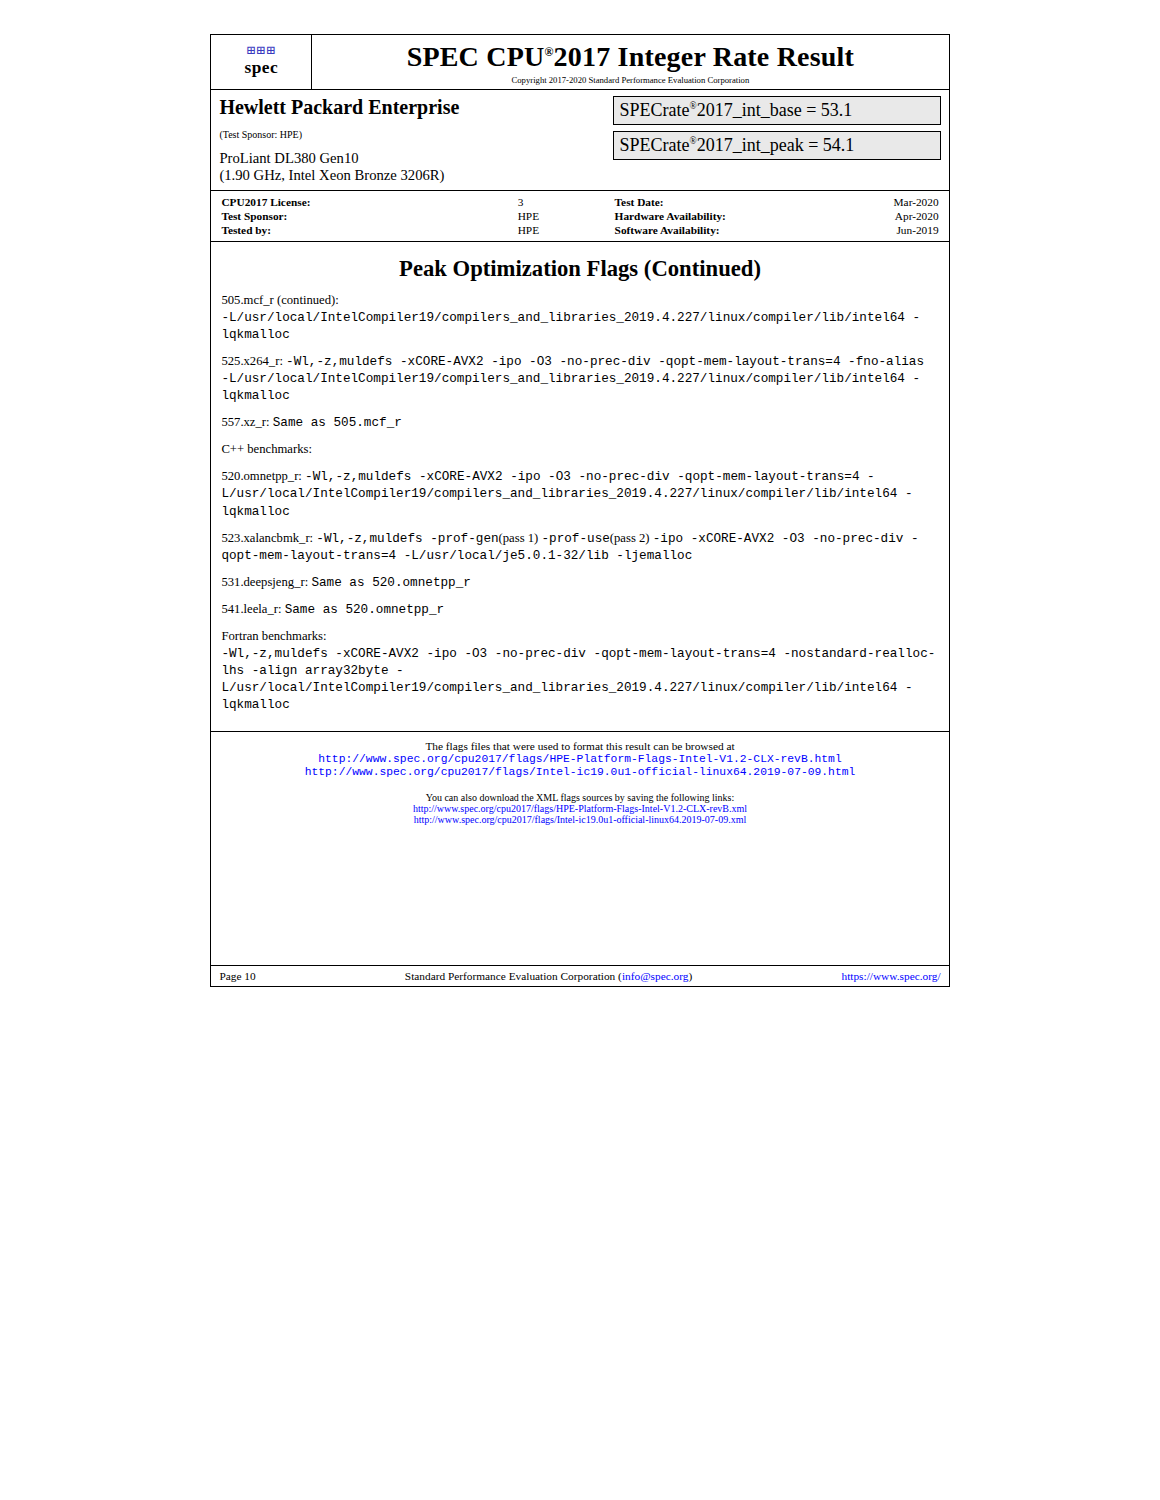⊞⊞⊞
spec
SPEC CPU®2017 Integer Rate Result
Copyright 2017-2020 Standard Performance Evaluation Corporation
Hewlett Packard Enterprise
(Test Sponsor: HPE)
ProLiant DL380 Gen10
(1.90 GHz, Intel Xeon Bronze 3206R)
SPECrate®2017_int_base = 53.1
SPECrate®2017_int_peak = 54.1
| CPU2017 License: | 3 |
| Test Sponsor: | HPE |
| Tested by: | HPE |
| Test Date: | Mar-2020 |
| Hardware Availability: | Apr-2020 |
| Software Availability: | Jun-2019 |
Peak Optimization Flags (Continued)
505.mcf_r (continued):
-L/usr/local/IntelCompiler19/compilers_and_libraries_2019.4.227/linux/compiler/lib/intel64 -lqkmalloc
525.x264_r: -Wl,-z,muldefs -xCORE-AVX2 -ipo -O3 -no-prec-div -qopt-mem-layout-trans=4 -fno-alias -L/usr/local/IntelCompiler19/compilers_and_libraries_2019.4.227/linux/compiler/lib/intel64 -lqkmalloc
557.xz_r: Same as 505.mcf_r
C++ benchmarks:
520.omnetpp_r: -Wl,-z,muldefs -xCORE-AVX2 -ipo -O3 -no-prec-div -qopt-mem-layout-trans=4 -L/usr/local/IntelCompiler19/compilers_and_libraries_2019.4.227/linux/compiler/lib/intel64 -lqkmalloc
523.xalancbmk_r: -Wl,-z,muldefs -prof-gen(pass 1) -prof-use(pass 2) -ipo -xCORE-AVX2 -O3 -no-prec-div -qopt-mem-layout-trans=4 -L/usr/local/je5.0.1-32/lib -ljemalloc
531.deepsjeng_r: Same as 520.omnetpp_r
541.leela_r: Same as 520.omnetpp_r
Fortran benchmarks:
-Wl,-z,muldefs -xCORE-AVX2 -ipo -O3 -no-prec-div -qopt-mem-layout-trans=4 -nostandard-realloc-lhs -align array32byte -L/usr/local/IntelCompiler19/compilers_and_libraries_2019.4.227/linux/compiler/lib/intel64 -lqkmalloc
The flags files that were used to format this result can be browsed at
http://www.spec.org/cpu2017/flags/HPE-Platform-Flags-Intel-V1.2-CLX-revB.html
http://www.spec.org/cpu2017/flags/Intel-ic19.0u1-official-linux64.2019-07-09.html
You can also download the XML flags sources by saving the following links:
http://www.spec.org/cpu2017/flags/HPE-Platform-Flags-Intel-V1.2-CLX-revB.xml
http://www.spec.org/cpu2017/flags/Intel-ic19.0u1-official-linux64.2019-07-09.xml
Page 10
Standard Performance Evaluation Corporation (info@spec.org)
https://www.spec.org/